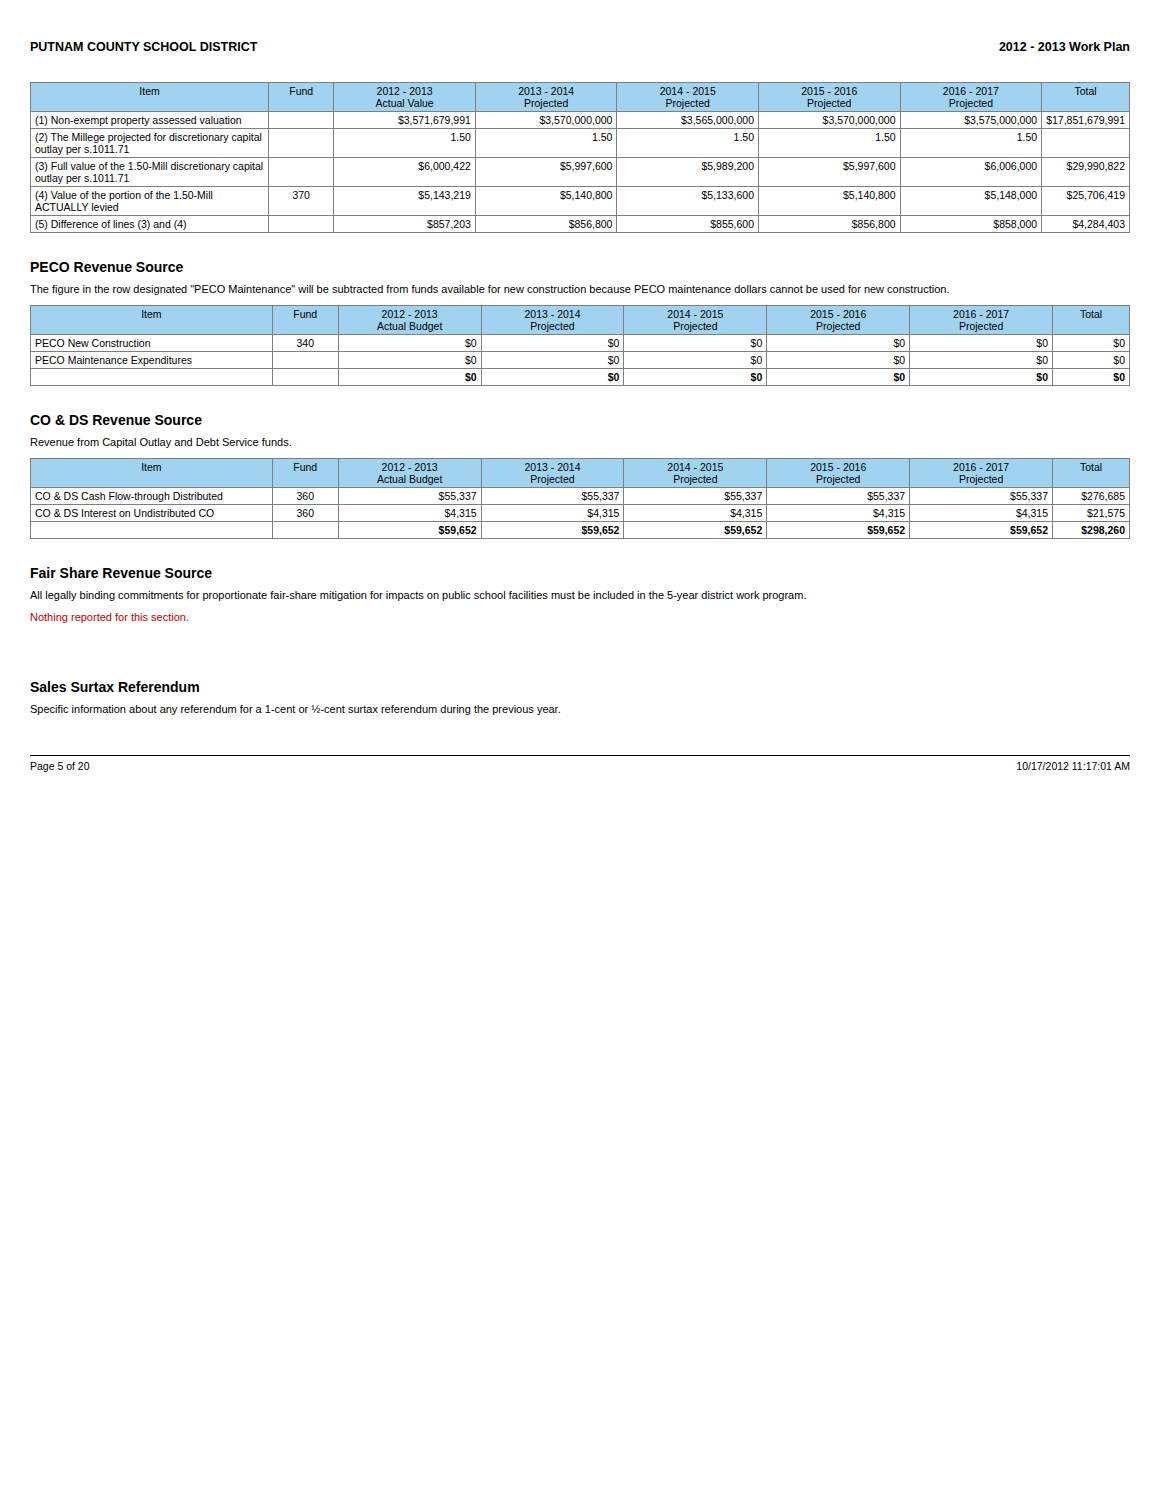PUTNAM COUNTY SCHOOL DISTRICT
2012 - 2013 Work Plan
| Item | Fund | 2012 - 2013 Actual Value | 2013 - 2014 Projected | 2014 - 2015 Projected | 2015 - 2016 Projected | 2016 - 2017 Projected | Total |
| --- | --- | --- | --- | --- | --- | --- | --- |
| (1) Non-exempt property assessed valuation | | $3,571,679,991 | $3,570,000,000 | $3,565,000,000 | $3,570,000,000 | $3,575,000,000 | $17,851,679,991 |
| (2) The Millege projected for discretionary capital outlay per s.1011.71 | | 1.50 | 1.50 | 1.50 | 1.50 | 1.50 | |
| (3) Full value of the 1.50-Mill discretionary capital outlay per s.1011.71 | | $6,000,422 | $5,997,600 | $5,989,200 | $5,997,600 | $6,006,000 | $29,990,822 |
| (4) Value of the portion of the 1.50-Mill ACTUALLY levied | 370 | $5,143,219 | $5,140,800 | $5,133,600 | $5,140,800 | $5,148,000 | $25,706,419 |
| (5) Difference of lines (3) and (4) | | $857,203 | $856,800 | $855,600 | $856,800 | $858,000 | $4,284,403 |
PECO Revenue Source
The figure in the row designated "PECO Maintenance" will be subtracted from funds available for new construction because PECO maintenance dollars cannot be used for new construction.
| Item | Fund | 2012 - 2013 Actual Budget | 2013 - 2014 Projected | 2014 - 2015 Projected | 2015 - 2016 Projected | 2016 - 2017 Projected | Total |
| --- | --- | --- | --- | --- | --- | --- | --- |
| PECO New Construction | 340 | $0 | $0 | $0 | $0 | $0 | $0 |
| PECO Maintenance Expenditures | | $0 | $0 | $0 | $0 | $0 | $0 |
| | | $0 | $0 | $0 | $0 | $0 | $0 |
CO & DS Revenue Source
Revenue from Capital Outlay and Debt Service funds.
| Item | Fund | 2012 - 2013 Actual Budget | 2013 - 2014 Projected | 2014 - 2015 Projected | 2015 - 2016 Projected | 2016 - 2017 Projected | Total |
| --- | --- | --- | --- | --- | --- | --- | --- |
| CO & DS Cash Flow-through Distributed | 360 | $55,337 | $55,337 | $55,337 | $55,337 | $55,337 | $276,685 |
| CO & DS Interest on Undistributed CO | 360 | $4,315 | $4,315 | $4,315 | $4,315 | $4,315 | $21,575 |
| | | $59,652 | $59,652 | $59,652 | $59,652 | $59,652 | $298,260 |
Fair Share Revenue Source
All legally binding commitments for proportionate fair-share mitigation for impacts on public school facilities must be included in the 5-year district work program.
Nothing reported for this section.
Sales Surtax Referendum
Specific information about any referendum for a 1-cent or ½-cent surtax referendum during the previous year.
Page 5 of 20
10/17/2012 11:17:01 AM